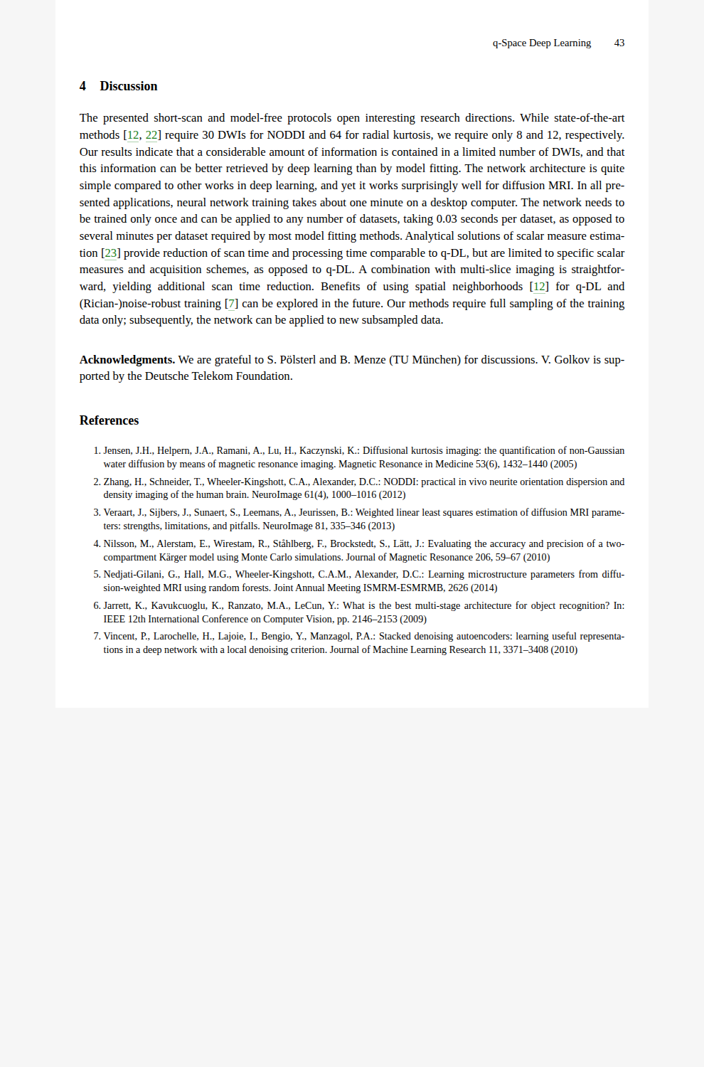q-Space Deep Learning 43
4 Discussion
The presented short-scan and model-free protocols open interesting research directions. While state-of-the-art methods [12, 22] require 30 DWIs for NODDI and 64 for radial kurtosis, we require only 8 and 12, respectively. Our results indicate that a considerable amount of information is contained in a limited number of DWIs, and that this information can be better retrieved by deep learning than by model fitting. The network architecture is quite simple compared to other works in deep learning, and yet it works surprisingly well for diffusion MRI. In all presented applications, neural network training takes about one minute on a desktop computer. The network needs to be trained only once and can be applied to any number of datasets, taking 0.03 seconds per dataset, as opposed to several minutes per dataset required by most model fitting methods. Analytical solutions of scalar measure estimation [23] provide reduction of scan time and processing time comparable to q-DL, but are limited to specific scalar measures and acquisition schemes, as opposed to q-DL. A combination with multi-slice imaging is straightforward, yielding additional scan time reduction. Benefits of using spatial neighborhoods [12] for q-DL and (Rician-)noise-robust training [7] can be explored in the future. Our methods require full sampling of the training data only; subsequently, the network can be applied to new subsampled data.
Acknowledgments. We are grateful to S. Pölsterl and B. Menze (TU München) for discussions. V. Golkov is supported by the Deutsche Telekom Foundation.
References
Jensen, J.H., Helpern, J.A., Ramani, A., Lu, H., Kaczynski, K.: Diffusional kurtosis imaging: the quantification of non-Gaussian water diffusion by means of magnetic resonance imaging. Magnetic Resonance in Medicine 53(6), 1432–1440 (2005)
Zhang, H., Schneider, T., Wheeler-Kingshott, C.A., Alexander, D.C.: NODDI: practical in vivo neurite orientation dispersion and density imaging of the human brain. NeuroImage 61(4), 1000–1016 (2012)
Veraart, J., Sijbers, J., Sunaert, S., Leemans, A., Jeurissen, B.: Weighted linear least squares estimation of diffusion MRI parameters: strengths, limitations, and pitfalls. NeuroImage 81, 335–346 (2013)
Nilsson, M., Alerstam, E., Wirestam, R., Ståhlberg, F., Brockstedt, S., Lätt, J.: Evaluating the accuracy and precision of a two-compartment Kärger model using Monte Carlo simulations. Journal of Magnetic Resonance 206, 59–67 (2010)
Nedjati-Gilani, G., Hall, M.G., Wheeler-Kingshott, C.A.M., Alexander, D.C.: Learning microstructure parameters from diffusion-weighted MRI using random forests. Joint Annual Meeting ISMRM-ESMRMB, 2626 (2014)
Jarrett, K., Kavukcuoglu, K., Ranzato, M.A., LeCun, Y.: What is the best multi-stage architecture for object recognition? In: IEEE 12th International Conference on Computer Vision, pp. 2146–2153 (2009)
Vincent, P., Larochelle, H., Lajoie, I., Bengio, Y., Manzagol, P.A.: Stacked denoising autoencoders: learning useful representations in a deep network with a local denoising criterion. Journal of Machine Learning Research 11, 3371–3408 (2010)